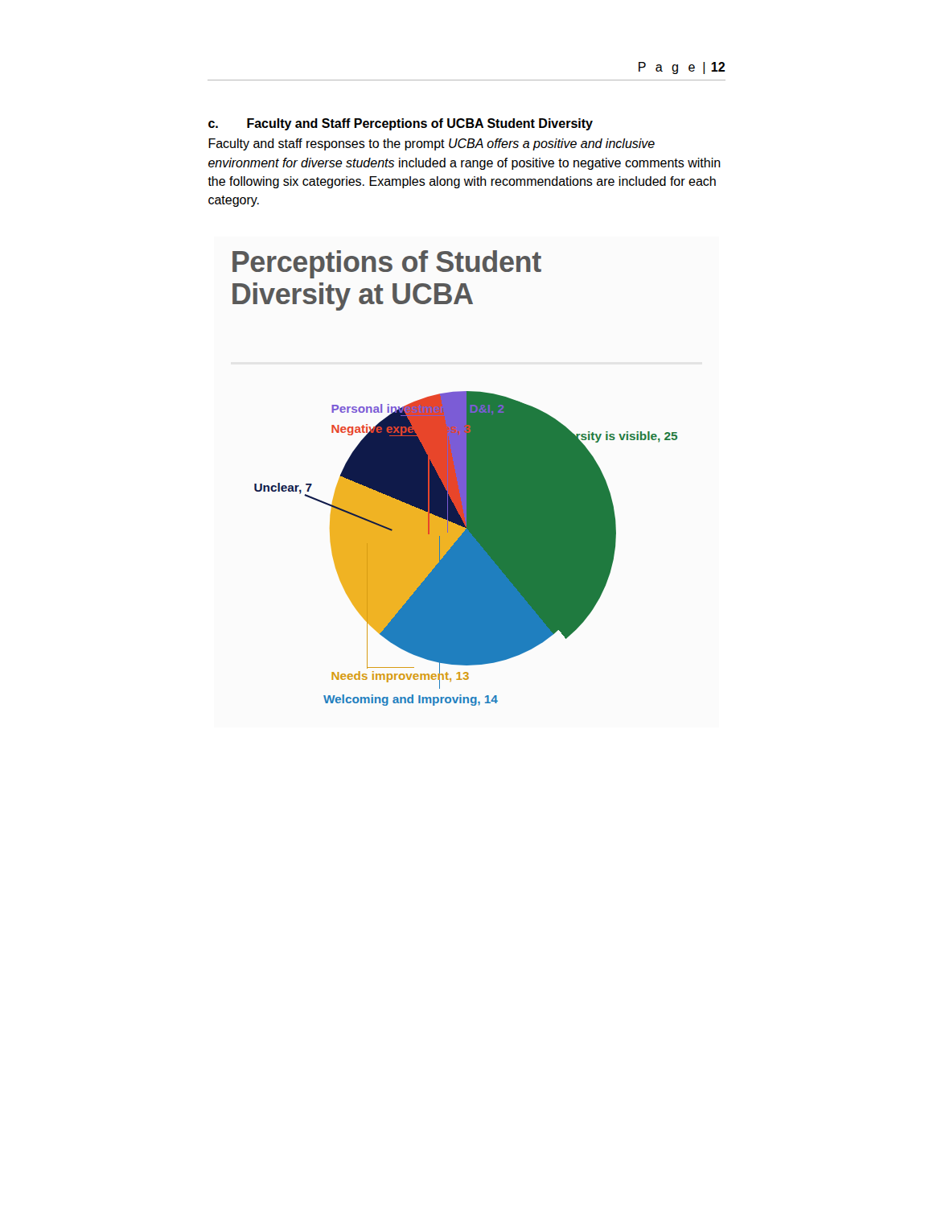P a g e | 12
c. Faculty and Staff Perceptions of UCBA Student Diversity
Faculty and staff responses to the prompt UCBA offers a positive and inclusive environment for diverse students included a range of positive to negative comments within the following six categories. Examples along with recommendations are included for each category.
Perceptions of Student
Diversity at UCBA
Personal investment in D&I, 2 Negative experiences, 3 Diversity is visible, 25 Unclear, 7 Needs improvement, 13 Welcoming and Improving, 14